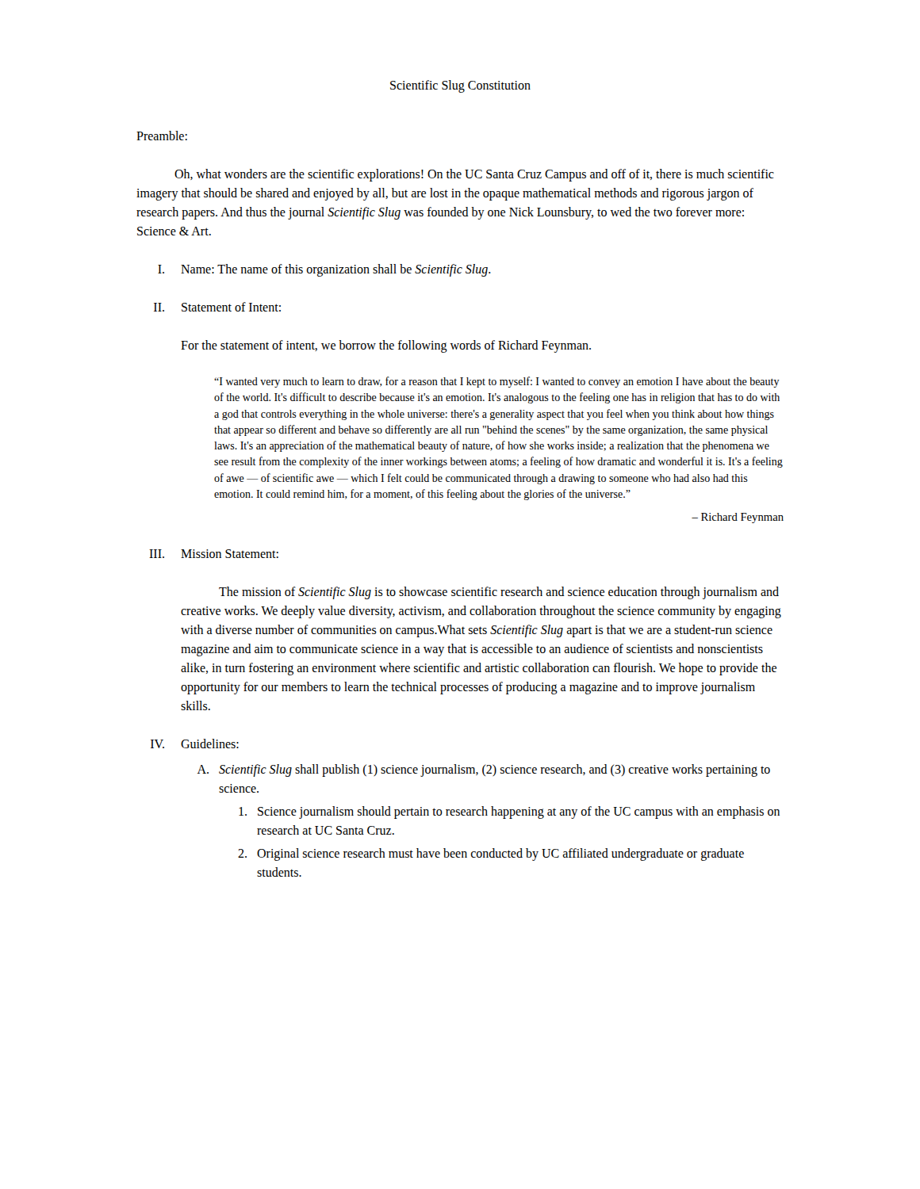Scientific Slug Constitution
Preamble:
Oh, what wonders are the scientific explorations! On the UC Santa Cruz Campus and off of it, there is much scientific imagery that should be shared and enjoyed by all, but are lost in the opaque mathematical methods and rigorous jargon of research papers. And thus the journal Scientific Slug was founded by one Nick Lounsbury, to wed the two forever more: Science & Art.
Name: The name of this organization shall be Scientific Slug.
Statement of Intent:
For the statement of intent, we borrow the following words of Richard Feynman.
“I wanted very much to learn to draw, for a reason that I kept to myself: I wanted to convey an emotion I have about the beauty of the world. It's difficult to describe because it's an emotion. It's analogous to the feeling one has in religion that has to do with a god that controls everything in the whole universe: there's a generality aspect that you feel when you think about how things that appear so different and behave so differently are all run "behind the scenes" by the same organization, the same physical laws. It's an appreciation of the mathematical beauty of nature, of how she works inside; a realization that the phenomena we see result from the complexity of the inner workings between atoms; a feeling of how dramatic and wonderful it is. It's a feeling of awe — of scientific awe — which I felt could be communicated through a drawing to someone who had also had this emotion. It could remind him, for a moment, of this feeling about the glories of the universe.”
– Richard Feynman
Mission Statement:
The mission of Scientific Slug is to showcase scientific research and science education through journalism and creative works. We deeply value diversity, activism, and collaboration throughout the science community by engaging with a diverse number of communities on campus.What sets Scientific Slug apart is that we are a student-run science magazine and aim to communicate science in a way that is accessible to an audience of scientists and nonscientists alike, in turn fostering an environment where scientific and artistic collaboration can flourish. We hope to provide the opportunity for our members to learn the technical processes of producing a magazine and to improve journalism skills.
Guidelines:
Scientific Slug shall publish (1) science journalism, (2) science research, and (3) creative works pertaining to science.
Science journalism should pertain to research happening at any of the UC campus with an emphasis on research at UC Santa Cruz.
Original science research must have been conducted by UC affiliated undergraduate or graduate students.